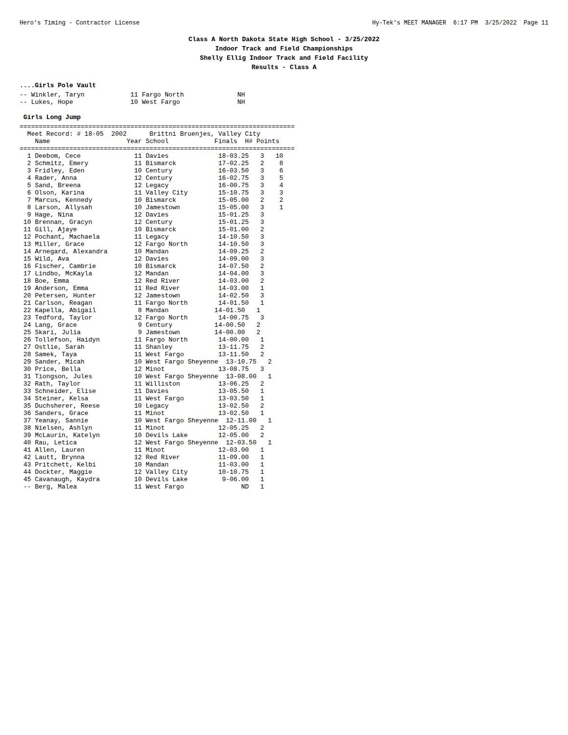Hero's Timing - Contractor License Hy-Tek's MEET MANAGER 6:17 PM 3/25/2022 Page 11
Class A North Dakota State High School - 3/25/2022 Indoor Track and Field Championships Shelly Ellig Indoor Track and Field Facility Results - Class A
....Girls Pole Vault
-- Winkler, Taryn            11 Fargo North              NH
-- Lukes, Hope               10 West Fargo               NH
Girls Long Jump
========================================================================
  Meet Record: # 18-05  2002      Brittni Bruenjes, Valley City
    Name                    Year School            Finals  H# Points
========================================================================
  1 Deebom, Cece              11 Davies             18-03.25   3   10
  2 Schmitz, Emery            11 Bismarck           17-02.25   2    8
  3 Fridley, Eden             10 Century            16-03.50   3    6
  4 Rader, Anna               12 Century            16-02.75   3    5
  5 Sand, Breena              12 Legacy             16-00.75   3    4
  6 Olson, Karina             11 Valley City        15-10.75   3    3
  7 Marcus, Kennedy           10 Bismarck           15-05.00   2    2
  8 Larson, Allysah           10 Jamestown          15-05.00   3    1
  9 Hage, Nina                12 Davies             15-01.25   3
 10 Brennan, Gracyn           12 Century            15-01.25   3
 11 Gill, Ajaye               10 Bismarck           15-01.00   2
 12 Pochant, Machaela         11 Legacy             14-10.50   3
 13 Miller, Grace             12 Fargo North        14-10.50   3
 14 Arnegard, Alexandra       10 Mandan             14-09.25   2
 15 Wild, Ava                 12 Davies             14-09.00   3
 16 Fischer, Cambrie          10 Bismarck           14-07.50   2
 17 Lindbo, McKayla           12 Mandan             14-04.00   3
 18 Boe, Emma                 12 Red River          14-03.00   2
 19 Anderson, Emma            11 Red River          14-03.00   1
 20 Petersen, Hunter          12 Jamestown          14-02.50   3
 21 Carlson, Reagan           11 Fargo North        14-01.50   1
 22 Kapella, Abigail           8 Mandan            14-01.50   1
 23 Tedford, Taylor           12 Fargo North        14-00.75   3
 24 Lang, Grace                9 Century           14-00.50   2
 25 Skari, Julia               9 Jamestown         14-00.00   2
 26 Tollefson, Haidyn         11 Fargo North        14-00.00   1
 27 Ostlie, Sarah             11 Shanley            13-11.75   2
 28 Samek, Taya               11 West Fargo         13-11.50   2
 29 Sander, Micah             10 West Fargo Sheyenne  13-10.75   2
 30 Price, Bella              12 Minot              13-08.75   3
 31 Tiongson, Jules           10 West Fargo Sheyenne  13-08.00   1
 32 Rath, Taylor              11 Williston          13-06.25   2
 33 Schneider, Elise          11 Davies             13-05.50   1
 34 Steiner, Kelsa            11 West Fargo         13-03.50   1
 35 Duchsherer, Reese         10 Legacy             13-02.50   2
 36 Sanders, Grace            11 Minot              13-02.50   1
 37 Yeanay, Sannie            10 West Fargo Sheyenne  12-11.00   1
 38 Nielsen, Ashlyn           11 Minot              12-05.25   2
 39 McLaurin, Katelyn         10 Devils Lake        12-05.00   2
 40 Rau, Letica               12 West Fargo Sheyenne  12-03.50   1
 41 Allen, Lauren             11 Minot              12-03.00   1
 42 Lautt, Brynna             12 Red River          11-09.00   1
 43 Pritchett, Kelbi          10 Mandan             11-03.00   1
 44 Dockter, Maggie           12 Valley City        10-10.75   1
 45 Cavanaugh, Kaydra         10 Devils Lake         9-06.00   1
 -- Berg, Malea               11 West Fargo               ND   1